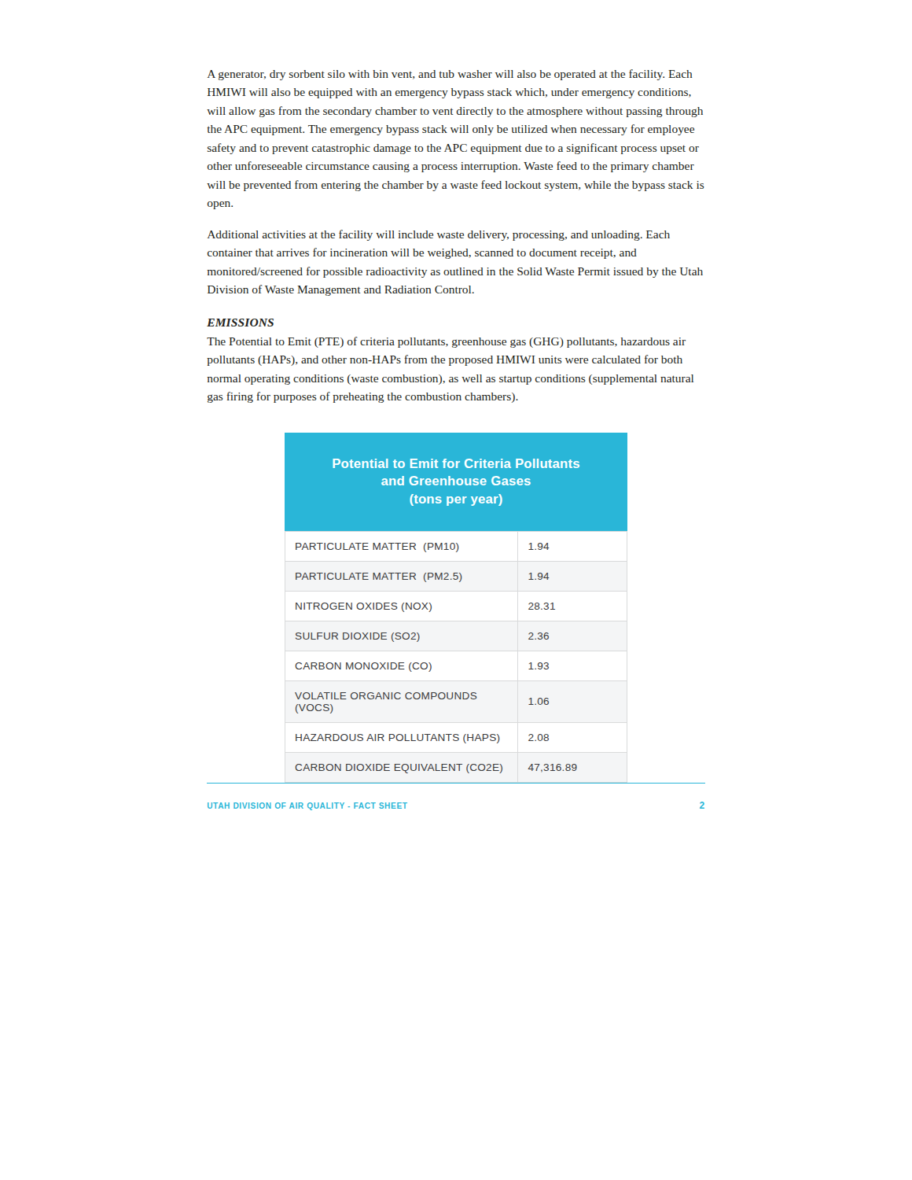A generator, dry sorbent silo with bin vent, and tub washer will also be operated at the facility. Each HMIWI will also be equipped with an emergency bypass stack which, under emergency conditions, will allow gas from the secondary chamber to vent directly to the atmosphere without passing through the APC equipment. The emergency bypass stack will only be utilized when necessary for employee safety and to prevent catastrophic damage to the APC equipment due to a significant process upset or other unforeseeable circumstance causing a process interruption. Waste feed to the primary chamber will be prevented from entering the chamber by a waste feed lockout system, while the bypass stack is open.
Additional activities at the facility will include waste delivery, processing, and unloading. Each container that arrives for incineration will be weighed, scanned to document receipt, and monitored/screened for possible radioactivity as outlined in the Solid Waste Permit issued by the Utah Division of Waste Management and Radiation Control.
EMISSIONS
The Potential to Emit (PTE) of criteria pollutants, greenhouse gas (GHG) pollutants, hazardous air pollutants (HAPs), and other non-HAPs from the proposed HMIWI units were calculated for both normal operating conditions (waste combustion), as well as startup conditions (supplemental natural gas firing for purposes of preheating the combustion chambers).
Potential to Emit for Criteria Pollutants and Greenhouse Gases (tons per year)
| PARTICULATE MATTER (PM10) | 1.94 |
| PARTICULATE MATTER (PM2.5) | 1.94 |
| NITROGEN OXIDES (NOX) | 28.31 |
| SULFUR DIOXIDE (SO2) | 2.36 |
| CARBON MONOXIDE (CO) | 1.93 |
| VOLATILE ORGANIC COMPOUNDS (VOCS) | 1.06 |
| HAZARDOUS AIR POLLUTANTS (HAPS) | 2.08 |
| CARBON DIOXIDE EQUIVALENT (CO2E) | 47,316.89 |
UTAH DIVISION OF AIR QUALITY - FACT SHEET 2